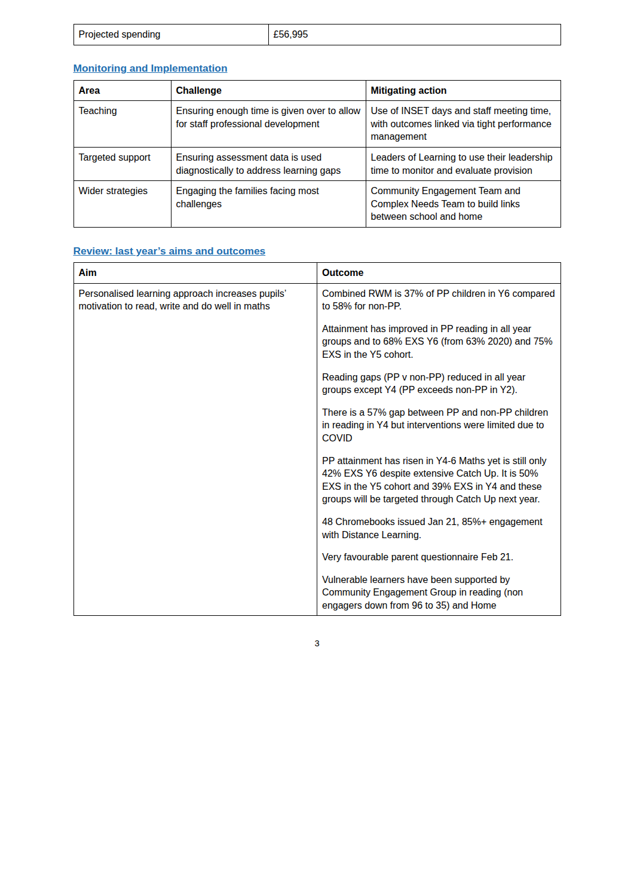| Projected spending | £56,995 |
Monitoring and Implementation
| Area | Challenge | Mitigating action |
| --- | --- | --- |
| Teaching | Ensuring enough time is given over to allow for staff professional development | Use of INSET days and staff meeting time, with outcomes linked via tight performance management |
| Targeted support | Ensuring assessment data is used diagnostically to address learning gaps | Leaders of Learning to use their leadership time to monitor and evaluate provision |
| Wider strategies | Engaging the families facing most challenges | Community Engagement Team and Complex Needs Team to build links between school and home |
Review: last year’s aims and outcomes
| Aim | Outcome |
| --- | --- |
| Personalised learning approach increases pupils’ motivation to read, write and do well in maths | Combined RWM is 37% of PP children in Y6 compared to 58% for non-PP. Attainment has improved in PP reading in all year groups and to 68% EXS Y6 (from 63% 2020) and 75% EXS in the Y5 cohort. Reading gaps (PP v non-PP) reduced in all year groups except Y4 (PP exceeds non-PP in Y2). There is a 57% gap between PP and non-PP children in reading in Y4 but interventions were limited due to COVID PP attainment has risen in Y4-6 Maths yet is still only 42% EXS Y6 despite extensive Catch Up. It is 50% EXS in the Y5 cohort and 39% EXS in Y4 and these groups will be targeted through Catch Up next year. 48 Chromebooks issued Jan 21, 85%+ engagement with Distance Learning. Very favourable parent questionnaire Feb 21. Vulnerable learners have been supported by Community Engagement Group in reading (non engagers down from 96 to 35) and Home |
3